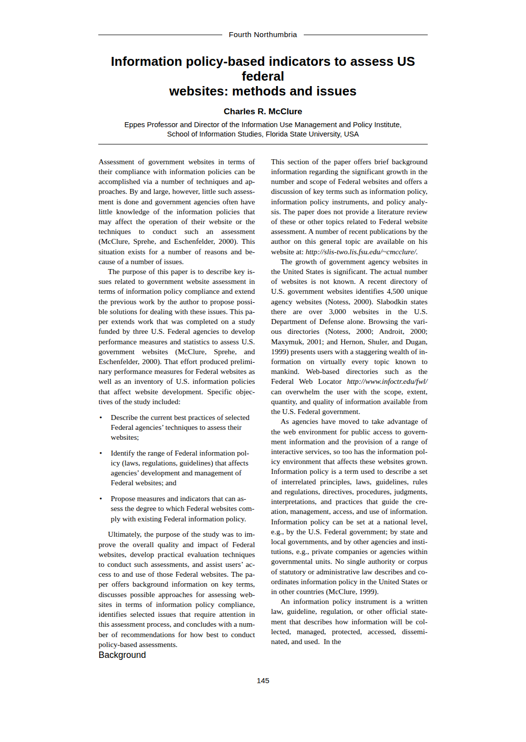Fourth Northumbria
Information policy-based indicators to assess US federal
websites: methods and issues
Charles R. McClure
Eppes Professor and Director of the Information Use Management and Policy Institute,
School of Information Studies, Florida State University, USA
Assessment of government websites in terms of their compliance with information policies can be accomplished via a number of techniques and approaches. By and large, however, little such assessment is done and government agencies often have little knowledge of the information policies that may affect the operation of their website or the techniques to conduct such an assessment (McClure, Sprehe, and Eschenfelder, 2000). This situation exists for a number of reasons and because of a number of issues.
The purpose of this paper is to describe key issues related to government website assessment in terms of information policy compliance and extend the previous work by the author to propose possible solutions for dealing with these issues. This paper extends work that was completed on a study funded by three U.S. Federal agencies to develop performance measures and statistics to assess U.S. government websites (McClure, Sprehe, and Eschenfelder, 2000). That effort produced preliminary performance measures for Federal websites as well as an inventory of U.S. information policies that affect website development. Specific objectives of the study included:
Describe the current best practices of selected Federal agencies’ techniques to assess their websites;
Identify the range of Federal information policy (laws, regulations, guidelines) that affects agencies’ development and management of Federal websites; and
Propose measures and indicators that can assess the degree to which Federal websites comply with existing Federal information policy.
Ultimately, the purpose of the study was to improve the overall quality and impact of Federal websites, develop practical evaluation techniques to conduct such assessments, and assist users’ access to and use of those Federal websites. The paper offers background information on key terms, discusses possible approaches for assessing websites in terms of information policy compliance, identifies selected issues that require attention in this assessment process, and concludes with a number of recommendations for how best to conduct policy-based assessments.
Background
This section of the paper offers brief background information regarding the significant growth in the number and scope of Federal websites and offers a discussion of key terms such as information policy, information policy instruments, and policy analysis. The paper does not provide a literature review of these or other topics related to Federal website assessment. A number of recent publications by the author on this general topic are available on his website at: http://slis-two.lis.fsu.edu/~cmcclure/.
The growth of government agency websites in the United States is significant. The actual number of websites is not known. A recent directory of U.S. government websites identifies 4,500 unique agency websites (Notess, 2000). Slabodkin states there are over 3,000 websites in the U.S. Department of Defense alone. Browsing the various directories (Notess, 2000; Androit, 2000; Maxymuk, 2001; and Hernon, Shuler, and Dugan, 1999) presents users with a staggering wealth of information on virtually every topic known to mankind. Web-based directories such as the Federal Web Locator http://www.infoctr.edu/fwl/ can overwhelm the user with the scope, extent, quantity, and quality of information available from the U.S. Federal government.
As agencies have moved to take advantage of the web environment for public access to government information and the provision of a range of interactive services, so too has the information policy environment that affects these websites grown. Information policy is a term used to describe a set of interrelated principles, laws, guidelines, rules and regulations, directives, procedures, judgments, interpretations, and practices that guide the creation, management, access, and use of information. Information policy can be set at a national level, e.g., by the U.S. Federal government; by state and local governments, and by other agencies and institutions, e.g., private companies or agencies within governmental units. No single authority or corpus of statutory or administrative law describes and coordinates information policy in the United States or in other countries (McClure, 1999).
An information policy instrument is a written law, guideline, regulation, or other official statement that describes how information will be collected, managed, protected, accessed, disseminated, and used. In the
145